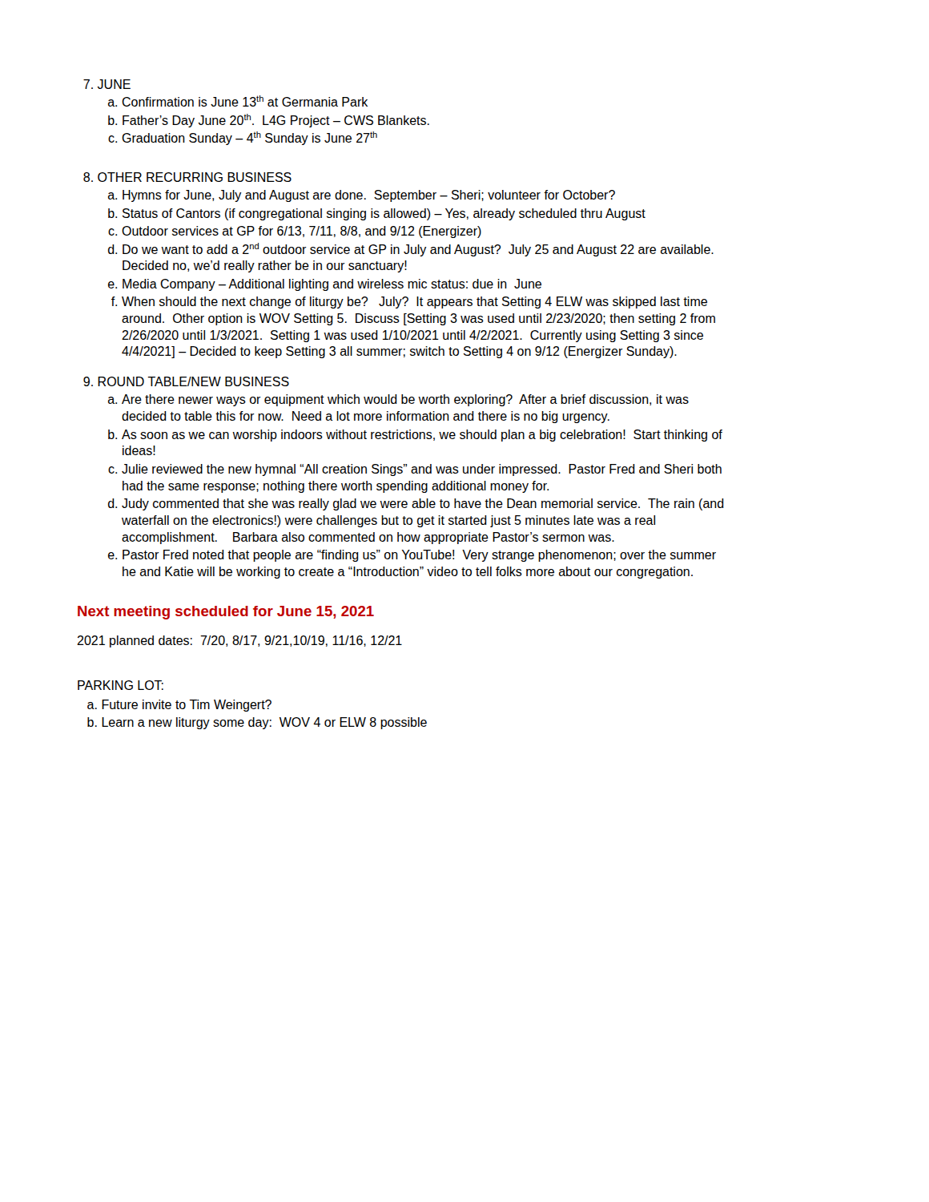JUNE
Confirmation is June 13th at Germania Park
Father’s Day June 20th. L4G Project – CWS Blankets.
Graduation Sunday – 4th Sunday is June 27th
OTHER RECURRING BUSINESS
Hymns for June, July and August are done. September – Sheri; volunteer for October?
Status of Cantors (if congregational singing is allowed) – Yes, already scheduled thru August
Outdoor services at GP for 6/13, 7/11, 8/8, and 9/12 (Energizer)
Do we want to add a 2nd outdoor service at GP in July and August? July 25 and August 22 are available. Decided no, we’d really rather be in our sanctuary!
Media Company – Additional lighting and wireless mic status: due in June
When should the next change of liturgy be? July? It appears that Setting 4 ELW was skipped last time around. Other option is WOV Setting 5. Discuss [Setting 3 was used until 2/23/2020; then setting 2 from 2/26/2020 until 1/3/2021. Setting 1 was used 1/10/2021 until 4/2/2021. Currently using Setting 3 since 4/4/2021] – Decided to keep Setting 3 all summer; switch to Setting 4 on 9/12 (Energizer Sunday).
ROUND TABLE/NEW BUSINESS
Are there newer ways or equipment which would be worth exploring? After a brief discussion, it was decided to table this for now. Need a lot more information and there is no big urgency.
As soon as we can worship indoors without restrictions, we should plan a big celebration! Start thinking of ideas!
Julie reviewed the new hymnal “All creation Sings” and was under impressed. Pastor Fred and Sheri both had the same response; nothing there worth spending additional money for.
Judy commented that she was really glad we were able to have the Dean memorial service. The rain (and waterfall on the electronics!) were challenges but to get it started just 5 minutes late was a real accomplishment. Barbara also commented on how appropriate Pastor’s sermon was.
Pastor Fred noted that people are “finding us” on YouTube! Very strange phenomenon; over the summer he and Katie will be working to create a “Introduction” video to tell folks more about our congregation.
Next meeting scheduled for June 15, 2021
2021 planned dates: 7/20, 8/17, 9/21,10/19, 11/16, 12/21
PARKING LOT:
Future invite to Tim Weingert?
Learn a new liturgy some day: WOV 4 or ELW 8 possible